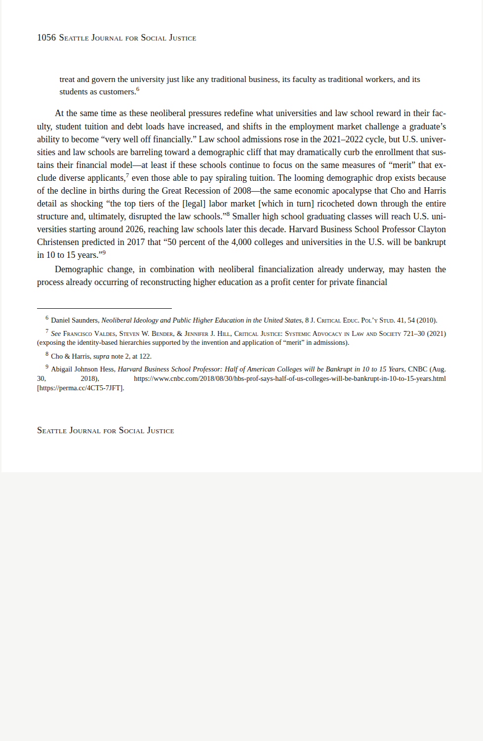1056 Seattle Journal for Social Justice
treat and govern the university just like any traditional business, its faculty as traditional workers, and its students as customers.6
At the same time as these neoliberal pressures redefine what universities and law school reward in their faculty, student tuition and debt loads have increased, and shifts in the employment market challenge a graduate’s ability to become “very well off financially.” Law school admissions rose in the 2021–2022 cycle, but U.S. universities and law schools are barreling toward a demographic cliff that may dramatically curb the enrollment that sustains their financial model—at least if these schools continue to focus on the same measures of “merit” that exclude diverse applicants,7 even those able to pay spiraling tuition. The looming demographic drop exists because of the decline in births during the Great Recession of 2008—the same economic apocalypse that Cho and Harris detail as shocking “the top tiers of the [legal] labor market [which in turn] ricocheted down through the entire structure and, ultimately, disrupted the law schools.”8 Smaller high school graduating classes will reach U.S. universities starting around 2026, reaching law schools later this decade. Harvard Business School Professor Clayton Christensen predicted in 2017 that “50 percent of the 4,000 colleges and universities in the U.S. will be bankrupt in 10 to 15 years.”9
Demographic change, in combination with neoliberal financialization already underway, may hasten the process already occurring of reconstructing higher education as a profit center for private financial
6 Daniel Saunders, Neoliberal Ideology and Public Higher Education in the United States, 8 J. Critical Educ. Pol’y Stud. 41, 54 (2010).
7 See Francisco Valdes, Steven W. Bender, & Jennifer J. Hill, Critical Justice: Systemic Advocacy in Law and Society 721–30 (2021) (exposing the identity-based hierarchies supported by the invention and application of “merit” in admissions).
8 Cho & Harris, supra note 2, at 122.
9 Abigail Johnson Hess, Harvard Business School Professor: Half of American Colleges will be Bankrupt in 10 to 15 Years, CNBC (Aug. 30, 2018), https://www.cnbc.com/2018/08/30/hbs-prof-says-half-of-us-colleges-will-be-bankrupt-in-10-to-15-years.html [https://perma.cc/4CT5-7JFT].
Seattle Journal for Social Justice